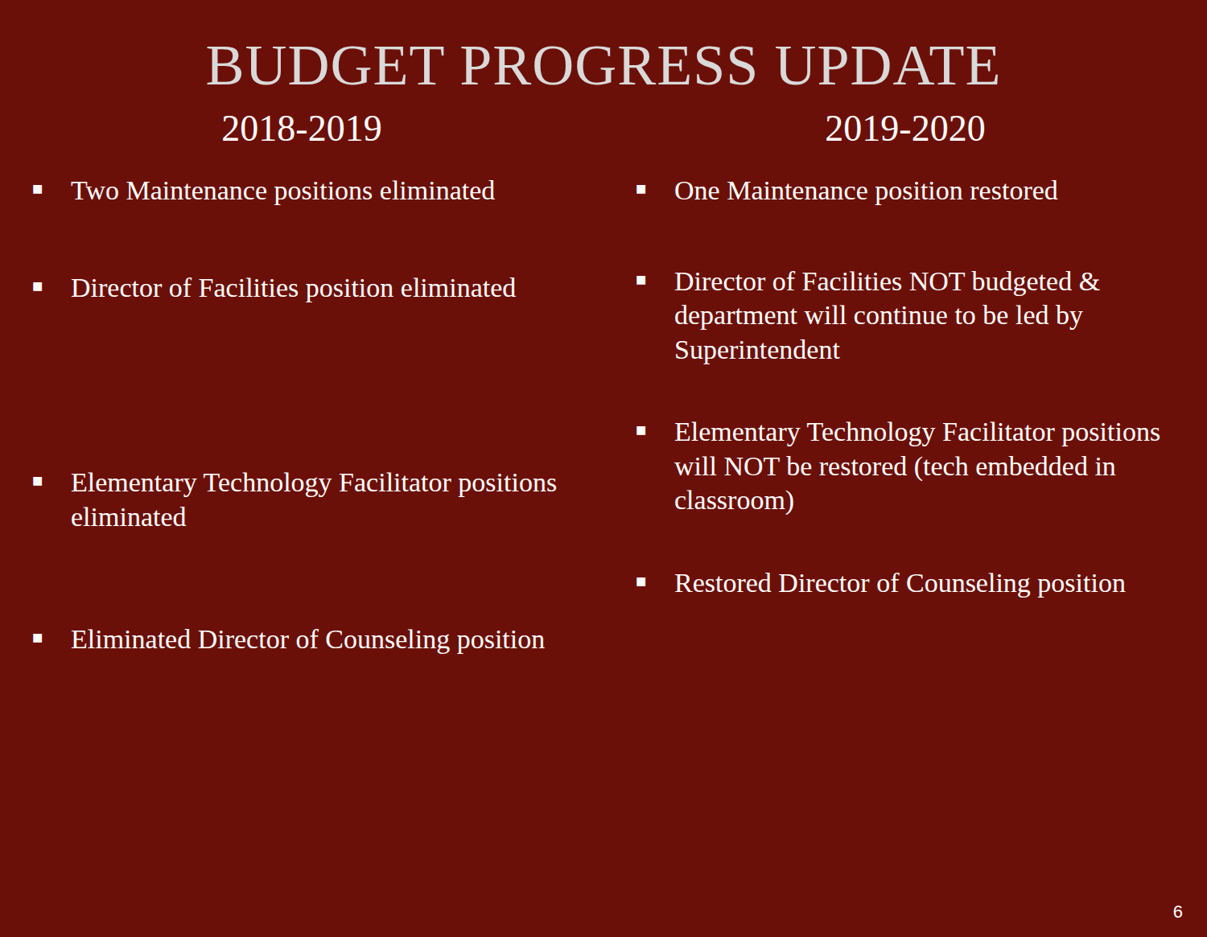BUDGET PROGRESS UPDATE
2018-2019
Two Maintenance positions eliminated
Director of Facilities position eliminated
Elementary Technology Facilitator positions eliminated
Eliminated Director of Counseling position
2019-2020
One Maintenance position restored
Director of Facilities NOT budgeted & department will continue to be led by Superintendent
Elementary Technology Facilitator positions will NOT be restored (tech embedded in classroom)
Restored Director of Counseling position
6